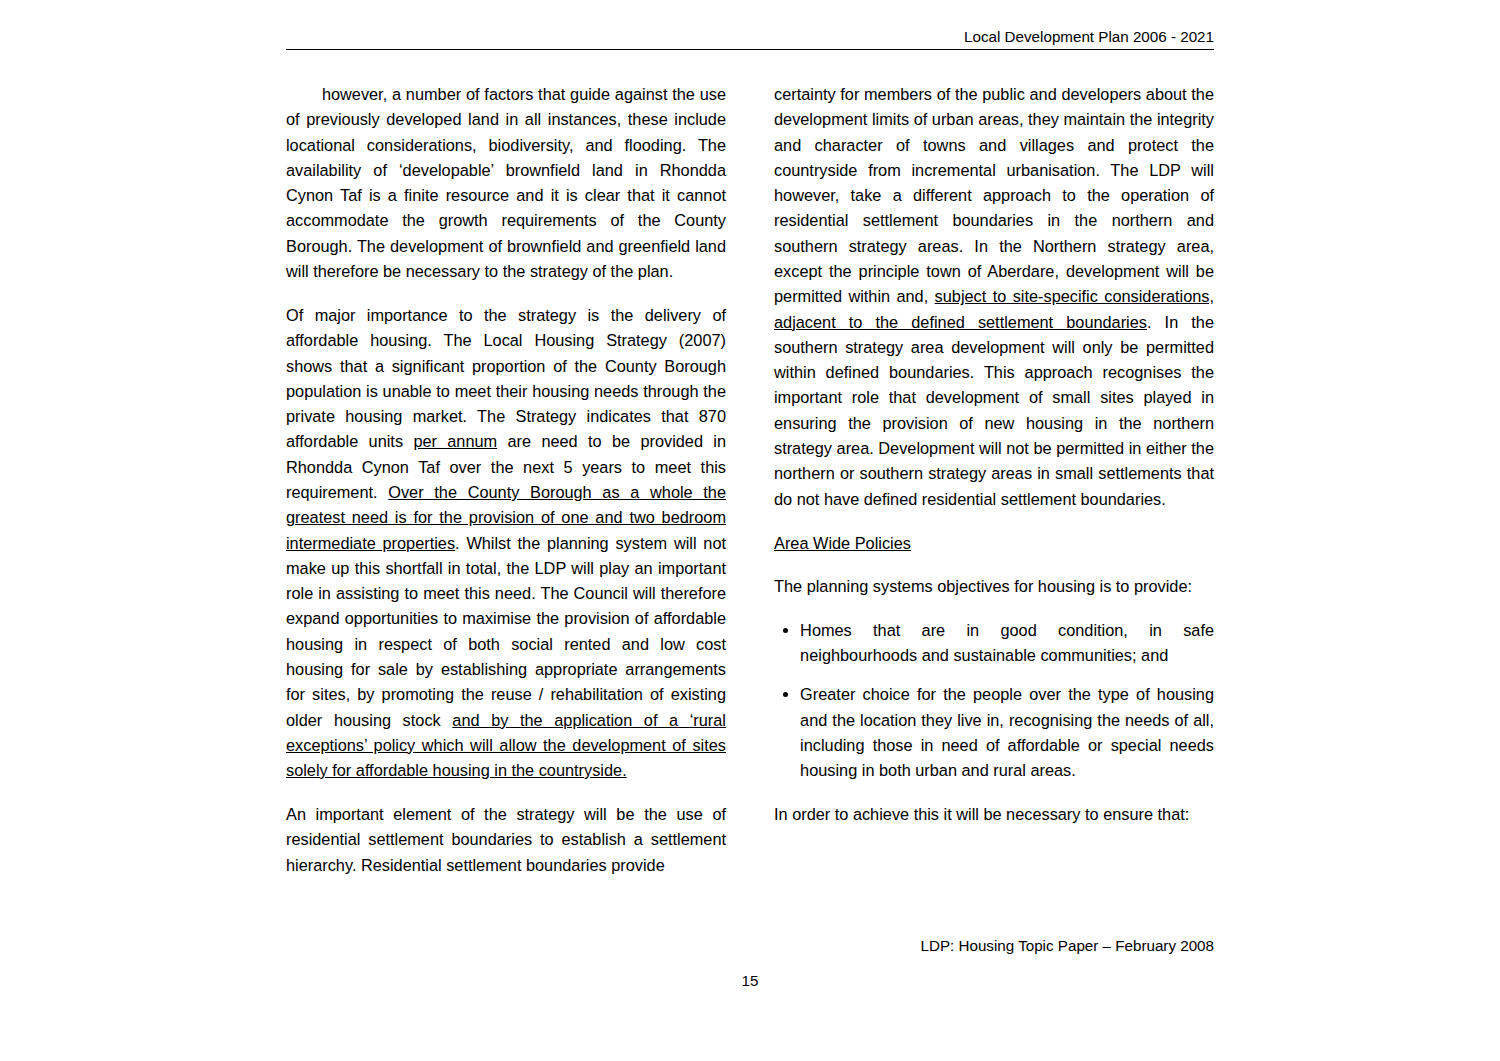Local Development Plan 2006 - 2021
however, a number of factors that guide against the use of previously developed land in all instances, these include locational considerations, biodiversity, and flooding. The availability of ‘developable’ brownfield land in Rhondda Cynon Taf is a finite resource and it is clear that it cannot accommodate the growth requirements of the County Borough. The development of brownfield and greenfield land will therefore be necessary to the strategy of the plan.
Of major importance to the strategy is the delivery of affordable housing. The Local Housing Strategy (2007) shows that a significant proportion of the County Borough population is unable to meet their housing needs through the private housing market. The Strategy indicates that 870 affordable units per annum are need to be provided in Rhondda Cynon Taf over the next 5 years to meet this requirement. Over the County Borough as a whole the greatest need is for the provision of one and two bedroom intermediate properties. Whilst the planning system will not make up this shortfall in total, the LDP will play an important role in assisting to meet this need. The Council will therefore expand opportunities to maximise the provision of affordable housing in respect of both social rented and low cost housing for sale by establishing appropriate arrangements for sites, by promoting the reuse / rehabilitation of existing older housing stock and by the application of a ‘rural exceptions’ policy which will allow the development of sites solely for affordable housing in the countryside.
An important element of the strategy will be the use of residential settlement boundaries to establish a settlement hierarchy. Residential settlement boundaries provide
certainty for members of the public and developers about the development limits of urban areas, they maintain the integrity and character of towns and villages and protect the countryside from incremental urbanisation. The LDP will however, take a different approach to the operation of residential settlement boundaries in the northern and southern strategy areas. In the Northern strategy area, except the principle town of Aberdare, development will be permitted within and, subject to site-specific considerations, adjacent to the defined settlement boundaries. In the southern strategy area development will only be permitted within defined boundaries. This approach recognises the important role that development of small sites played in ensuring the provision of new housing in the northern strategy area. Development will not be permitted in either the northern or southern strategy areas in small settlements that do not have defined residential settlement boundaries.
Area Wide Policies
The planning systems objectives for housing is to provide:
Homes that are in good condition, in safe neighbourhoods and sustainable communities; and
Greater choice for the people over the type of housing and the location they live in, recognising the needs of all, including those in need of affordable or special needs housing in both urban and rural areas.
In order to achieve this it will be necessary to ensure that:
LDP: Housing Topic Paper – February 2008
15